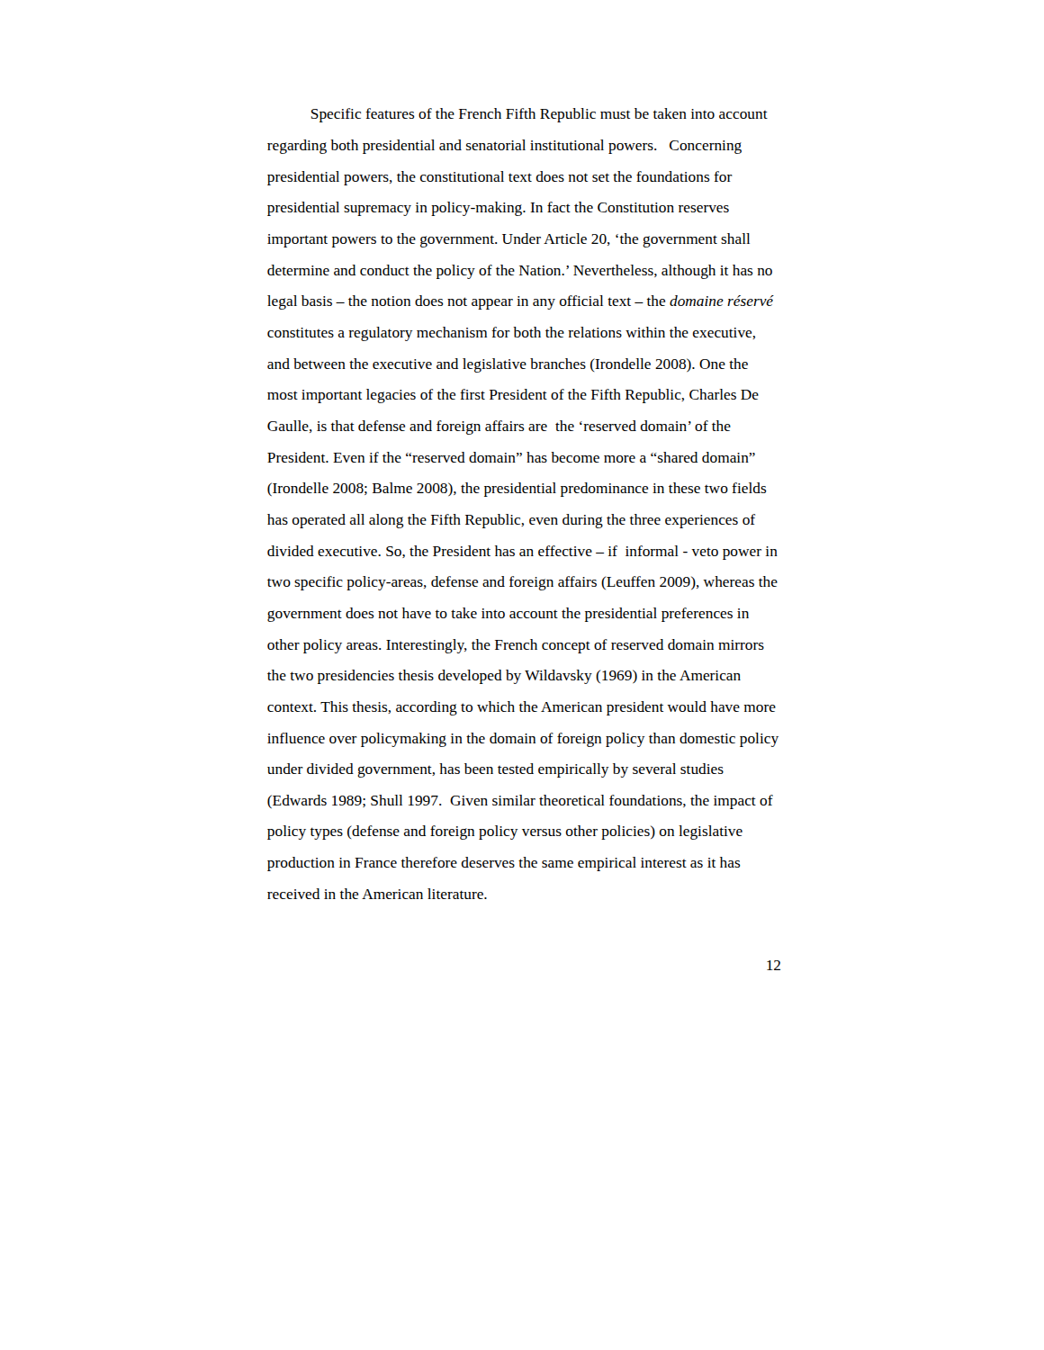Specific features of the French Fifth Republic must be taken into account regarding both presidential and senatorial institutional powers. Concerning presidential powers, the constitutional text does not set the foundations for presidential supremacy in policy-making. In fact the Constitution reserves important powers to the government. Under Article 20, ‘the government shall determine and conduct the policy of the Nation.’ Nevertheless, although it has no legal basis – the notion does not appear in any official text – the domaine réservé constitutes a regulatory mechanism for both the relations within the executive, and between the executive and legislative branches (Irondelle 2008). One the most important legacies of the first President of the Fifth Republic, Charles De Gaulle, is that defense and foreign affairs are the ‘reserved domain’ of the President. Even if the “reserved domain” has become more a “shared domain” (Irondelle 2008; Balme 2008), the presidential predominance in these two fields has operated all along the Fifth Republic, even during the three experiences of divided executive. So, the President has an effective – if informal - veto power in two specific policy-areas, defense and foreign affairs (Leuffen 2009), whereas the government does not have to take into account the presidential preferences in other policy areas. Interestingly, the French concept of reserved domain mirrors the two presidencies thesis developed by Wildavsky (1969) in the American context. This thesis, according to which the American president would have more influence over policymaking in the domain of foreign policy than domestic policy under divided government, has been tested empirically by several studies (Edwards 1989; Shull 1997. Given similar theoretical foundations, the impact of policy types (defense and foreign policy versus other policies) on legislative production in France therefore deserves the same empirical interest as it has received in the American literature.
12